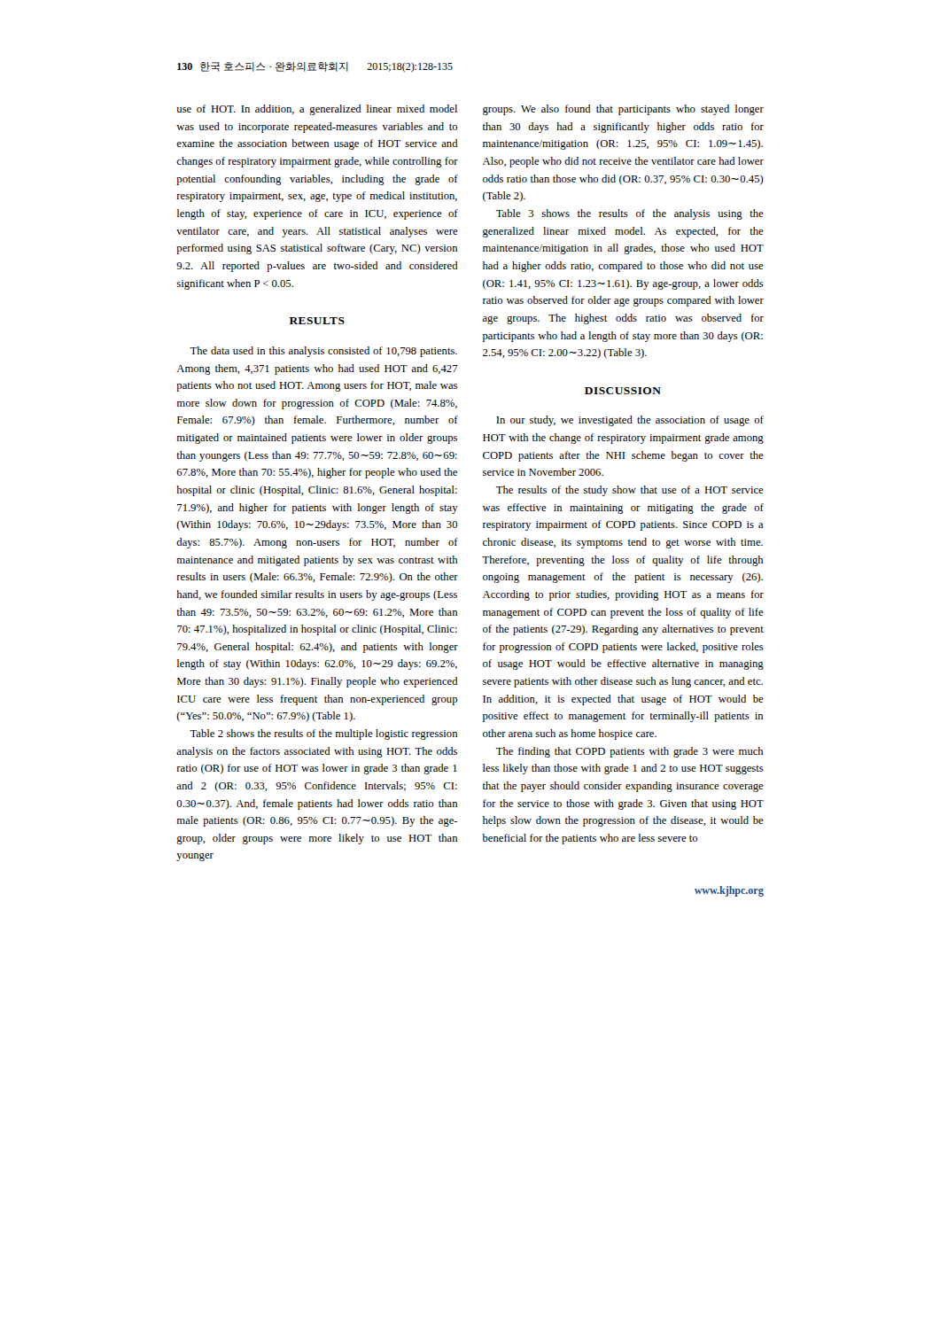130 한국 호스피스 · 완화의료학회지 2015;18(2):128-135
use of HOT. In addition, a generalized linear mixed model was used to incorporate repeated-measures variables and to examine the association between usage of HOT service and changes of respiratory impairment grade, while controlling for potential confounding variables, including the grade of respiratory impairment, sex, age, type of medical institution, length of stay, experience of care in ICU, experience of ventilator care, and years. All statistical analyses were performed using SAS statistical software (Cary, NC) version 9.2. All reported p-values are two-sided and considered significant when P < 0.05.
RESULTS
The data used in this analysis consisted of 10,798 patients. Among them, 4,371 patients who had used HOT and 6,427 patients who not used HOT. Among users for HOT, male was more slow down for progression of COPD (Male: 74.8%, Female: 67.9%) than female. Furthermore, number of mitigated or maintained patients were lower in older groups than youngers (Less than 49: 77.7%, 50∼59: 72.8%, 60∼69: 67.8%, More than 70: 55.4%), higher for people who used the hospital or clinic (Hospital, Clinic: 81.6%, General hospital: 71.9%), and higher for patients with longer length of stay (Within 10days: 70.6%, 10∼29days: 73.5%, More than 30 days: 85.7%). Among non-users for HOT, number of maintenance and mitigated patients by sex was contrast with results in users (Male: 66.3%, Female: 72.9%). On the other hand, we founded similar results in users by age-groups (Less than 49: 73.5%, 50∼59: 63.2%, 60∼69: 61.2%, More than 70: 47.1%), hospitalized in hospital or clinic (Hospital, Clinic: 79.4%, General hospital: 62.4%), and patients with longer length of stay (Within 10days: 62.0%, 10∼29 days: 69.2%, More than 30 days: 91.1%). Finally people who experienced ICU care were less frequent than non-experienced group (“Yes”: 50.0%, “No”: 67.9%) (Table 1).
Table 2 shows the results of the multiple logistic regression analysis on the factors associated with using HOT. The odds ratio (OR) for use of HOT was lower in grade 3 than grade 1 and 2 (OR: 0.33, 95% Confidence Intervals; 95% CI: 0.30∼0.37). And, female patients had lower odds ratio than male patients (OR: 0.86, 95% CI: 0.77∼0.95). By the age-group, older groups were more likely to use HOT than younger
groups. We also found that participants who stayed longer than 30 days had a significantly higher odds ratio for maintenance/mitigation (OR: 1.25, 95% CI: 1.09∼1.45). Also, people who did not receive the ventilator care had lower odds ratio than those who did (OR: 0.37, 95% CI: 0.30∼0.45) (Table 2).
Table 3 shows the results of the analysis using the generalized linear mixed model. As expected, for the maintenance/mitigation in all grades, those who used HOT had a higher odds ratio, compared to those who did not use (OR: 1.41, 95% CI: 1.23∼1.61). By age-group, a lower odds ratio was observed for older age groups compared with lower age groups. The highest odds ratio was observed for participants who had a length of stay more than 30 days (OR: 2.54, 95% CI: 2.00∼3.22) (Table 3).
DISCUSSION
In our study, we investigated the association of usage of HOT with the change of respiratory impairment grade among COPD patients after the NHI scheme began to cover the service in November 2006.
The results of the study show that use of a HOT service was effective in maintaining or mitigating the grade of respiratory impairment of COPD patients. Since COPD is a chronic disease, its symptoms tend to get worse with time. Therefore, preventing the loss of quality of life through ongoing management of the patient is necessary (26). According to prior studies, providing HOT as a means for management of COPD can prevent the loss of quality of life of the patients (27-29). Regarding any alternatives to prevent for progression of COPD patients were lacked, positive roles of usage HOT would be effective alternative in managing severe patients with other disease such as lung cancer, and etc. In addition, it is expected that usage of HOT would be positive effect to management for terminally-ill patients in other arena such as home hospice care.
The finding that COPD patients with grade 3 were much less likely than those with grade 1 and 2 to use HOT suggests that the payer should consider expanding insurance coverage for the service to those with grade 3. Given that using HOT helps slow down the progression of the disease, it would be beneficial for the patients who are less severe to
www.kjhpc.org